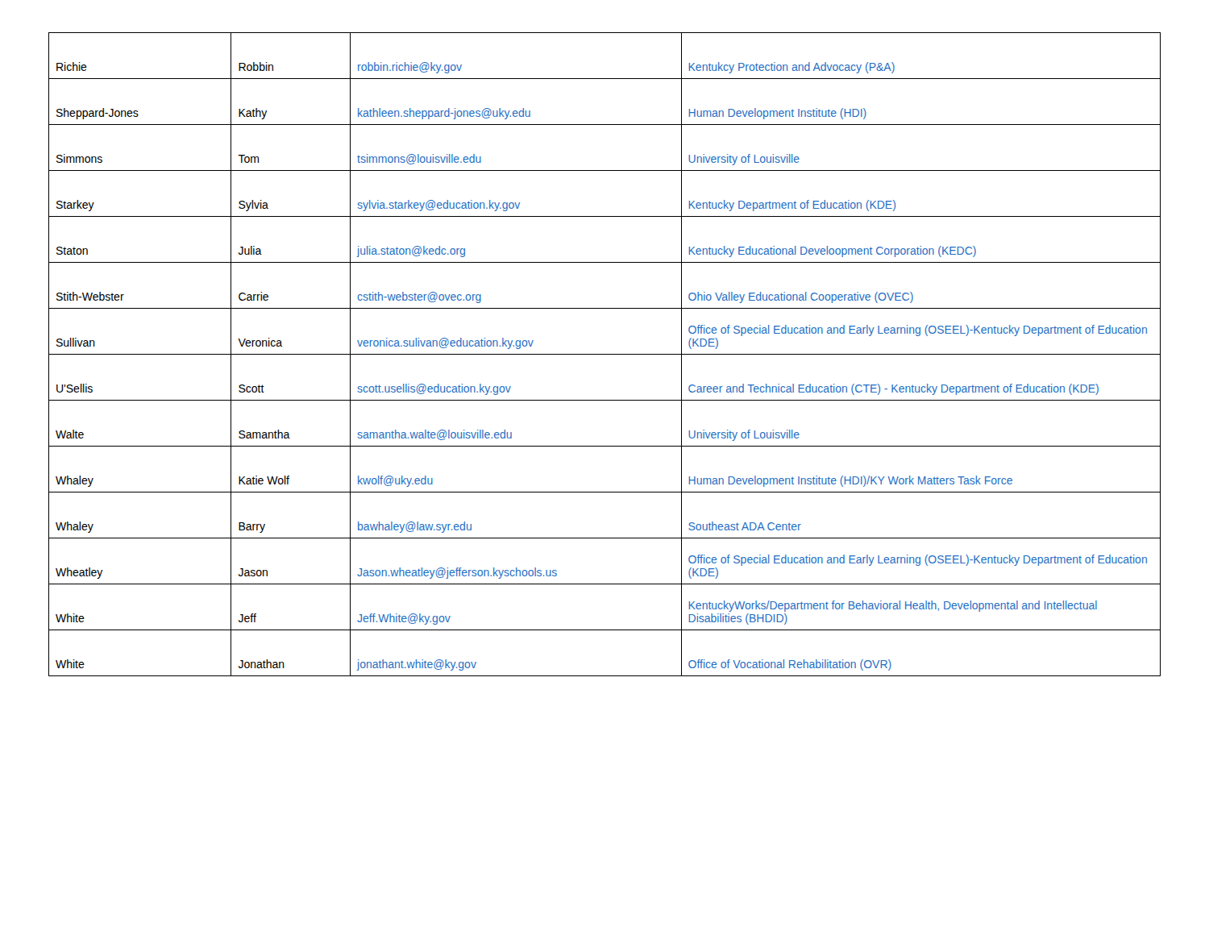| Richie | Robbin | robbin.richie@ky.gov | Kentukcy Protection and Advocacy (P&A) |
| Sheppard-Jones | Kathy | kathleen.sheppard-jones@uky.edu | Human Development Institute (HDI) |
| Simmons | Tom | tsimmons@louisville.edu | University of Louisville |
| Starkey | Sylvia | sylvia.starkey@education.ky.gov | Kentucky Department of Education (KDE) |
| Staton | Julia | julia.staton@kedc.org | Kentucky Educational Develoopment Corporation (KEDC) |
| Stith-Webster | Carrie | cstith-webster@ovec.org | Ohio Valley Educational Cooperative (OVEC) |
| Sullivan | Veronica | veronica.sulivan@education.ky.gov | Office of Special Education and Early Learning (OSEEL)-Kentucky Department of Education (KDE) |
| U'Sellis | Scott | scott.usellis@education.ky.gov | Career and Technical Education (CTE) - Kentucky Department of Education (KDE) |
| Walte | Samantha | samantha.walte@louisville.edu | University of Louisville |
| Whaley | Katie Wolf | kwolf@uky.edu | Human Development Institute (HDI)/KY Work Matters Task Force |
| Whaley | Barry | bawhaley@law.syr.edu | Southeast ADA Center |
| Wheatley | Jason | Jason.wheatley@jefferson.kyschools.us | Office of Special Education and Early Learning (OSEEL)-Kentucky Department of Education (KDE) |
| White | Jeff | Jeff.White@ky.gov | KentuckyWorks/Department for Behavioral Health, Developmental and Intellectual Disabilities (BHDID) |
| White | Jonathan | jonathant.white@ky.gov | Office of Vocational Rehabilitation (OVR) |